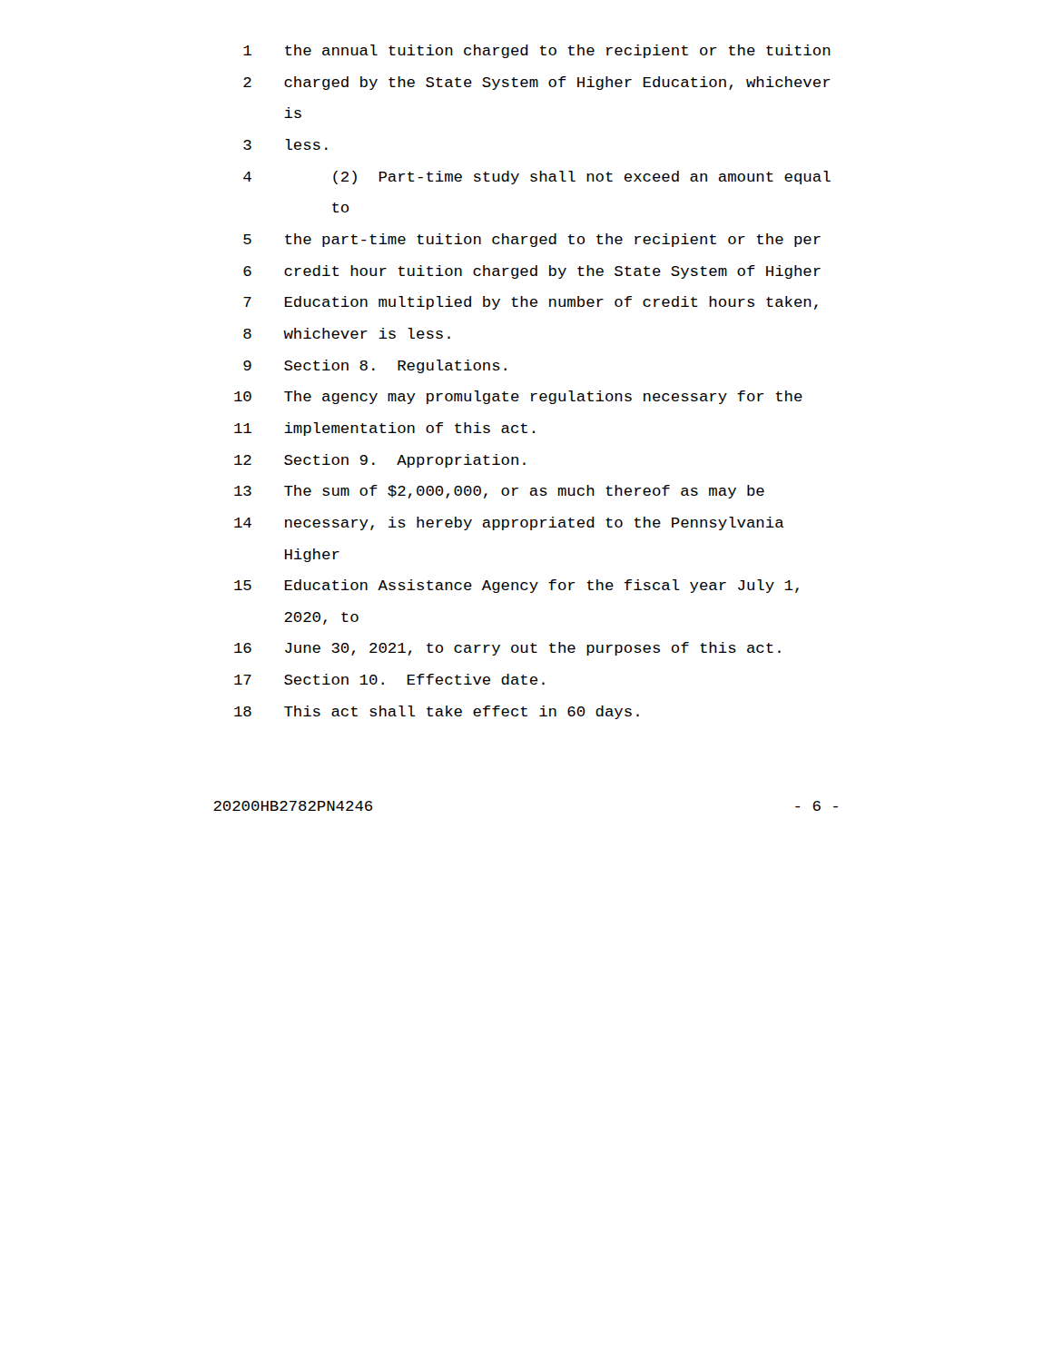the annual tuition charged to the recipient or the tuition
charged by the State System of Higher Education, whichever is
less.
(2) Part-time study shall not exceed an amount equal to
the part-time tuition charged to the recipient or the per
credit hour tuition charged by the State System of Higher
Education multiplied by the number of credit hours taken,
whichever is less.
Section 8. Regulations.
The agency may promulgate regulations necessary for the
implementation of this act.
Section 9. Appropriation.
The sum of $2,000,000, or as much thereof as may be
necessary, is hereby appropriated to the Pennsylvania Higher
Education Assistance Agency for the fiscal year July 1, 2020, to
June 30, 2021, to carry out the purposes of this act.
Section 10. Effective date.
This act shall take effect in 60 days.
20200HB2782PN4246 - 6 -